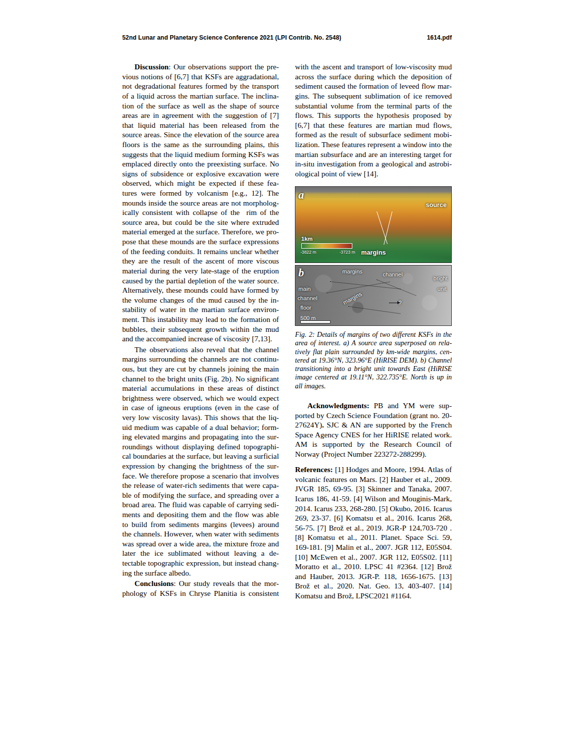52nd Lunar and Planetary Science Conference 2021 (LPI Contrib. No. 2548) 1614.pdf
Discussion: Our observations support the previous notions of [6,7] that KSFs are aggradational, not degradational features formed by the transport of a liquid across the martian surface. The inclination of the surface as well as the shape of source areas are in agreement with the suggestion of [7] that liquid material has been released from the source areas. Since the elevation of the source area floors is the same as the surrounding plains, this suggests that the liquid medium forming KSFs was emplaced directly onto the preexisting surface. No signs of subsidence or explosive excavation were observed, which might be expected if these features were formed by volcanism [e.g., 12]. The mounds inside the source areas are not morphologically consistent with collapse of the rim of the source area, but could be the site where extruded material emerged at the surface. Therefore, we propose that these mounds are the surface expressions of the feeding conduits. It remains unclear whether they are the result of the ascent of more viscous material during the very late-stage of the eruption caused by the partial depletion of the water source. Alternatively, these mounds could have formed by the volume changes of the mud caused by the instability of water in the martian surface environment. This instability may lead to the formation of bubbles, their subsequent growth within the mud and the accompanied increase of viscosity [7,13].
The observations also reveal that the channel margins surrounding the channels are not continuous, but they are cut by channels joining the main channel to the bright units (Fig. 2b). No significant material accumulations in these areas of distinct brightness were observed, which we would expect in case of igneous eruptions (even in the case of very low viscosity lavas). This shows that the liquid medium was capable of a dual behavior; forming elevated margins and propagating into the surroundings without displaying defined topographical boundaries at the surface, but leaving a surficial expression by changing the brightness of the surface. We therefore propose a scenario that involves the release of water-rich sediments that were capable of modifying the surface, and spreading over a broad area. The fluid was capable of carrying sediments and depositing them and the flow was able to build from sediments margins (levees) around the channels. However, when water with sediments was spread over a wide area, the mixture froze and later the ice sublimated without leaving a detectable topographic expression, but instead changing the surface albedo.
Conclusions: Our study reveals that the morphology of KSFs in Chryse Planitia is consistent with the ascent and transport of low-viscosity mud across the surface during which the deposition of sediment caused the formation of leveed flow margins. The subsequent sublimation of ice removed substantial volume from the terminal parts of the flows. This supports the hypothesis proposed by [6,7] that these features are martian mud flows, formed as the result of subsurface sediment mobilization. These features represent a window into the martian subsurface and are an interesting target for in-situ investigation from a geological and astrobiological point of view [14].
a source margins 1km
-3822 m -3723 m
b margins channel bright unit main channel floor margins ?
500 m
Fig. 2: Details of margins of two different KSFs in the area of interest. a) A source area superposed on relatively flat plain surrounded by km-wide margins, centered at 19.36°N, 323.96°E (HiRISE DEM). b) Channel transitioning into a bright unit towards East (HiRISE image centered at 19.11°N, 322.735°E. North is up in all images.
Acknowledgments: PB and YM were supported by Czech Science Foundation (grant no. 20-27624Y). SJC & AN are supported by the French Space Agency CNES for her HiRISE related work. AM is supported by the Research Council of Norway (Project Number 223272-288299).
References: [1] Hodges and Moore, 1994. Atlas of volcanic features on Mars. [2] Hauber et al., 2009. JVGR 185, 69-95. [3] Skinner and Tanaka, 2007. Icarus 186, 41-59. [4] Wilson and Mouginis-Mark, 2014. Icarus 233, 268-280. [5] Okubo, 2016. Icarus 269, 23-37. [6] Komatsu et al., 2016. Icarus 268, 56-75. [7] Brož et al., 2019. JGR-P 124,703-720 . [8] Komatsu et al., 2011. Planet. Space Sci. 59, 169-181. [9] Malin et al., 2007. JGR 112, E05S04. [10] McEwen et al., 2007. JGR 112, E05S02. [11] Moratto et al., 2010. LPSC 41 #2364. [12] Brož and Hauber, 2013. JGR-P. 118, 1656-1675. [13] Brož et al., 2020. Nat. Geo. 13, 403-407. [14] Komatsu and Brož, LPSC2021 #1164.